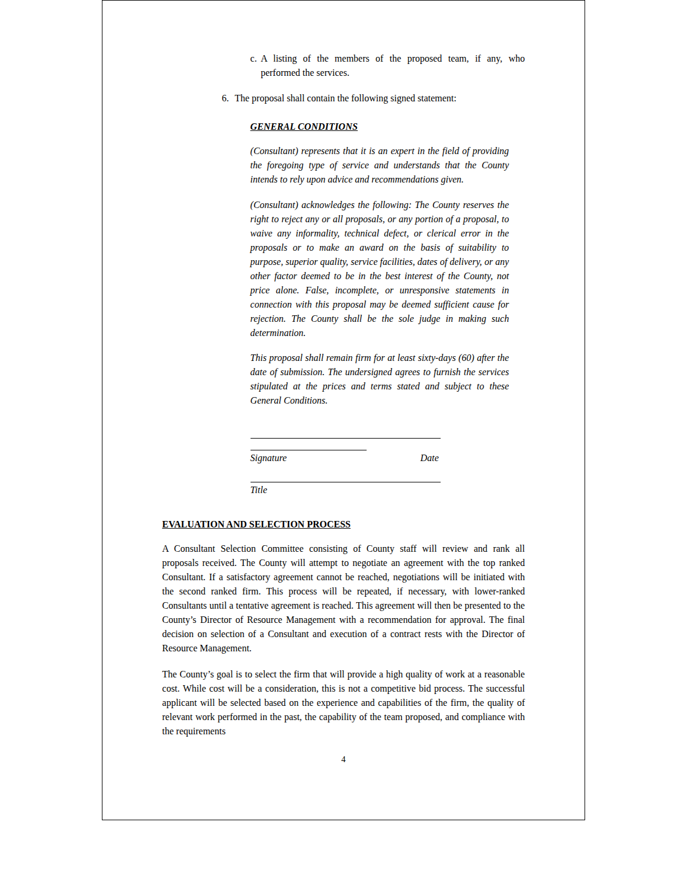c. A listing of the members of the proposed team, if any, who performed the services.
6. The proposal shall contain the following signed statement:
GENERAL CONDITIONS
(Consultant) represents that it is an expert in the field of providing the foregoing type of service and understands that the County intends to rely upon advice and recommendations given.
(Consultant) acknowledges the following: The County reserves the right to reject any or all proposals, or any portion of a proposal, to waive any informality, technical defect, or clerical error in the proposals or to make an award on the basis of suitability to purpose, superior quality, service facilities, dates of delivery, or any other factor deemed to be in the best interest of the County, not price alone. False, incomplete, or unresponsive statements in connection with this proposal may be deemed sufficient cause for rejection. The County shall be the sole judge in making such determination.
This proposal shall remain firm for at least sixty-days (60) after the date of submission. The undersigned agrees to furnish the services stipulated at the prices and terms stated and subject to these General Conditions.
Signature Date
Title
EVALUATION AND SELECTION PROCESS
A Consultant Selection Committee consisting of County staff will review and rank all proposals received. The County will attempt to negotiate an agreement with the top ranked Consultant. If a satisfactory agreement cannot be reached, negotiations will be initiated with the second ranked firm. This process will be repeated, if necessary, with lower-ranked Consultants until a tentative agreement is reached. This agreement will then be presented to the County’s Director of Resource Management with a recommendation for approval. The final decision on selection of a Consultant and execution of a contract rests with the Director of Resource Management.
The County’s goal is to select the firm that will provide a high quality of work at a reasonable cost. While cost will be a consideration, this is not a competitive bid process. The successful applicant will be selected based on the experience and capabilities of the firm, the quality of relevant work performed in the past, the capability of the team proposed, and compliance with the requirements
4